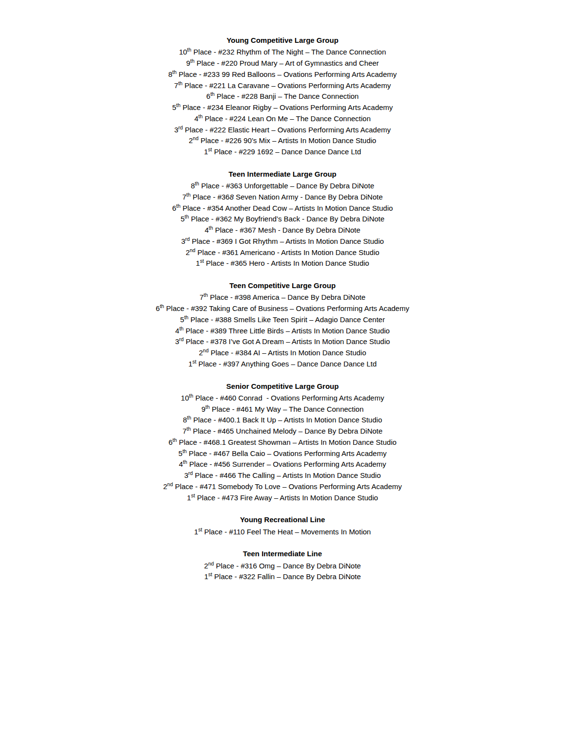Young Competitive Large Group
10th Place - #232 Rhythm of The Night – The Dance Connection
9th Place - #220 Proud Mary – Art of Gymnastics and Cheer
8th Place - #233 99 Red Balloons – Ovations Performing Arts Academy
7th Place - #221 La Caravane – Ovations Performing Arts Academy
6th Place - #228 Banji – The Dance Connection
5th Place - #234 Eleanor Rigby – Ovations Performing Arts Academy
4th Place - #224 Lean On Me – The Dance Connection
3rd Place - #222 Elastic Heart – Ovations Performing Arts Academy
2nd Place - #226 90’s Mix – Artists In Motion Dance Studio
1st Place - #229 1692 – Dance Dance Dance Ltd
Teen Intermediate Large Group
8th Place - #363 Unforgettable – Dance By Debra DiNote
7th Place - #368 Seven Nation Army - Dance By Debra DiNote
6th Place - #354 Another Dead Cow – Artists In Motion Dance Studio
5th Place - #362 My Boyfriend’s Back - Dance By Debra DiNote
4th Place - #367 Mesh - Dance By Debra DiNote
3rd Place - #369 I Got Rhythm – Artists In Motion Dance Studio
2nd Place - #361 Americano - Artists In Motion Dance Studio
1st Place - #365 Hero - Artists In Motion Dance Studio
Teen Competitive Large Group
7th Place - #398 America – Dance By Debra DiNote
6th Place - #392 Taking Care of Business – Ovations Performing Arts Academy
5th Place - #388 Smells Like Teen Spirit – Adagio Dance Center
4th Place - #389 Three Little Birds – Artists In Motion Dance Studio
3rd Place - #378 I’ve Got A Dream – Artists In Motion Dance Studio
2nd Place - #384 AI – Artists In Motion Dance Studio
1st Place - #397 Anything Goes – Dance Dance Dance Ltd
Senior Competitive Large Group
10th Place - #460 Conrad - Ovations Performing Arts Academy
9th Place - #461 My Way – The Dance Connection
8th Place - #400.1 Back It Up – Artists In Motion Dance Studio
7th Place - #465 Unchained Melody – Dance By Debra DiNote
6th Place - #468.1 Greatest Showman – Artists In Motion Dance Studio
5th Place - #467 Bella Caio – Ovations Performing Arts Academy
4th Place - #456 Surrender – Ovations Performing Arts Academy
3rd Place - #466 The Calling – Artists In Motion Dance Studio
2nd Place - #471 Somebody To Love – Ovations Performing Arts Academy
1st Place - #473 Fire Away – Artists In Motion Dance Studio
Young Recreational Line
1st Place - #110 Feel The Heat – Movements In Motion
Teen Intermediate Line
2nd Place - #316 Omg – Dance By Debra DiNote
1st Place - #322 Fallin – Dance By Debra DiNote